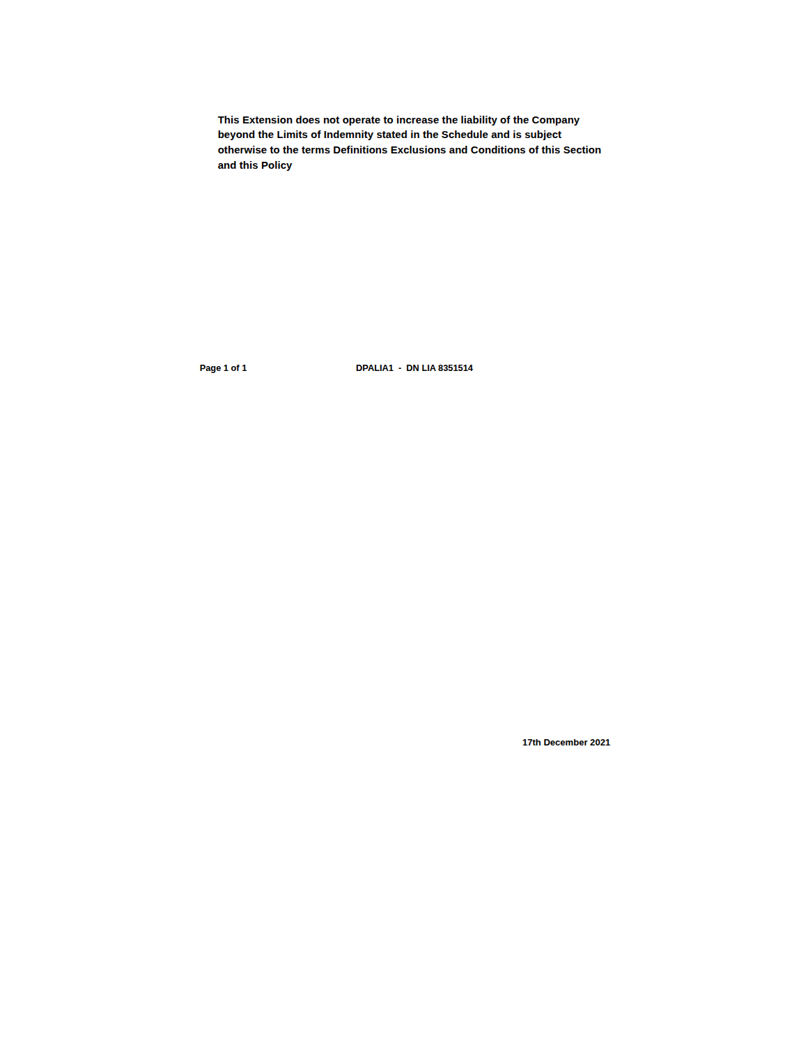This Extension does not operate to increase the liability of the Company beyond the Limits of Indemnity stated in the Schedule and is subject otherwise to the terms Definitions Exclusions and Conditions of this Section and this Policy
Page 1 of 1 DPALIA1 - DN LIA 8351514
17th December 2021